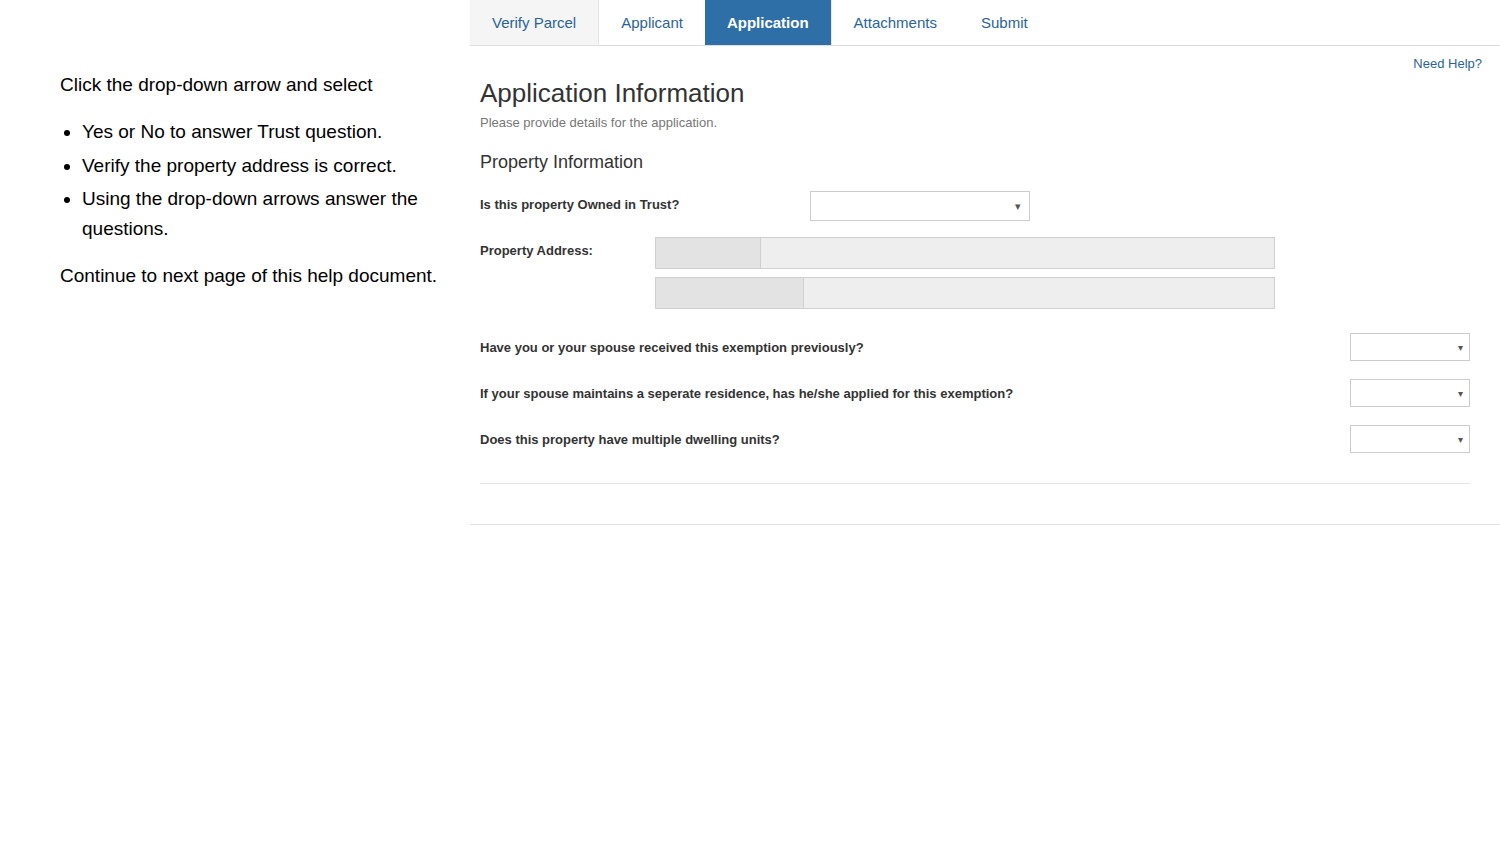Click the drop-down arrow and select
Yes or No to answer Trust question.
Verify the property address is correct.
Using the drop-down arrows answer the questions.
Continue to next page of this help document.
Verify Parcel
Applicant
Application
Attachments
Submit
Need Help?
Application Information
Please provide details for the application.
Property Information
Is this property Owned in Trust?
Property Address:
Have you or your spouse received this exemption previously?
If your spouse maintains a seperate residence, has he/she applied for this exemption?
Does this property have multiple dwelling units?